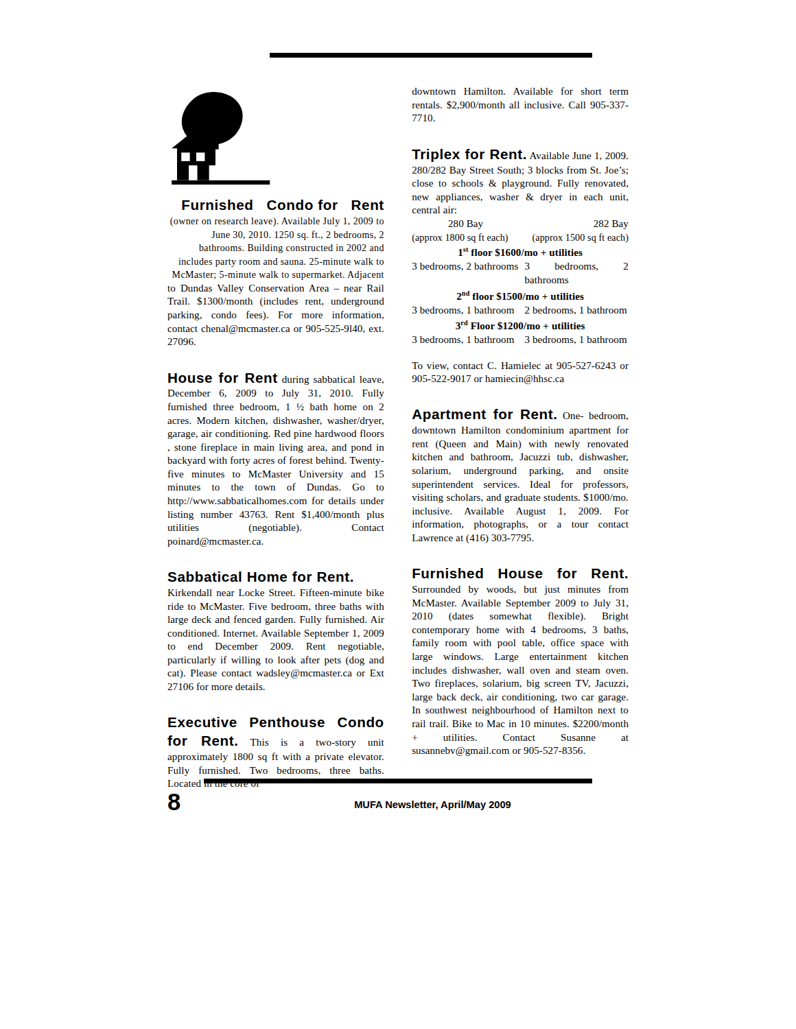Furnished Condo for Rent (owner on research leave). Available July 1, 2009 to June 30, 2010. 1250 sq. ft., 2 bedrooms, 2 bathrooms. Building constructed in 2002 and includes party room and sauna. 25-minute walk to McMaster; 5-minute walk to supermarket. Adjacent
to Dundas Valley Conservation Area – near Rail Trail. $1300/month (includes rent, underground parking, condo fees). For more information, contact chenal@mcmaster.ca or 905-525-9l40, ext. 27096.
House for Rent during sabbatical leave, December 6, 2009 to July 31, 2010. Fully furnished three bedroom, 1 ½ bath home on 2 acres. Modern kitchen, dishwasher, washer/dryer, garage, air conditioning. Red pine hardwood floors , stone fireplace in main living area, and pond in backyard with forty acres of forest behind. Twenty-five minutes to McMaster University and 15 minutes to the town of Dundas. Go to http://www.sabbaticalhomes.com for details under listing number 43763. Rent $1,400/month plus utilities (negotiable). Contact poinard@mcmaster.ca.
Sabbatical Home for Rent.
Kirkendall near Locke Street. Fifteen-minute bike ride to McMaster. Five bedroom, three baths with large deck and fenced garden. Fully furnished. Air conditioned. Internet. Available September 1, 2009 to end December 2009. Rent negotiable, particularly if willing to look after pets (dog and cat). Please contact wadsley@mcmaster.ca or Ext 27106 for more details.
Executive Penthouse Condo for Rent. This is a two-story unit approximately 1800 sq ft with a private elevator. Fully furnished. Two bedrooms, three baths. Located in the core of
downtown Hamilton. Available for short term rentals. $2,900/month all inclusive. Call 905-337-7710.
Triplex for Rent. Available June 1, 2009. 280/282 Bay Street South; 3 blocks from St. Joe’s; close to schools & playground. Fully renovated, new appliances, washer & dryer in each unit, central air:
280 Bay 282 Bay
(approx 1800 sq ft each) (approx 1500 sq ft each)
1st floor $1600/mo + utilities
3 bedrooms, 2 bathrooms 3 bedrooms, 2 bathrooms
2nd floor $1500/mo + utilities
3 bedrooms, 1 bathroom 2 bedrooms, 1 bathroom
3rd Floor $1200/mo + utilities
3 bedrooms, 1 bathroom 3 bedrooms, 1 bathroom
To view, contact C. Hamielec at 905-527-6243 or 905-522-9017 or hamiecin@hhsc.ca
Apartment for Rent. One- bedroom, downtown Hamilton condominium apartment for rent (Queen and Main) with newly renovated kitchen and bathroom, Jacuzzi tub, dishwasher, solarium, underground parking, and onsite superintendent services. Ideal for professors, visiting scholars, and graduate students. $1000/mo. inclusive. Available August 1, 2009. For information, photographs, or a tour contact Lawrence at (416) 303-7795.
Furnished House for Rent. Surrounded by woods, but just minutes from McMaster. Available September 2009 to July 31, 2010 (dates somewhat flexible). Bright contemporary home with 4 bedrooms, 3 baths, family room with pool table, office space with large windows. Large entertainment kitchen includes dishwasher, wall oven and steam oven. Two fireplaces, solarium, big screen TV, Jacuzzi, large back deck, air conditioning, two car garage. In southwest neighbourhood of Hamilton next to rail trail. Bike to Mac in 10 minutes. $2200/month + utilities. Contact Susanne at susannebv@gmail.com or 905-527-8356.
8
MUFA Newsletter, April/May 2009